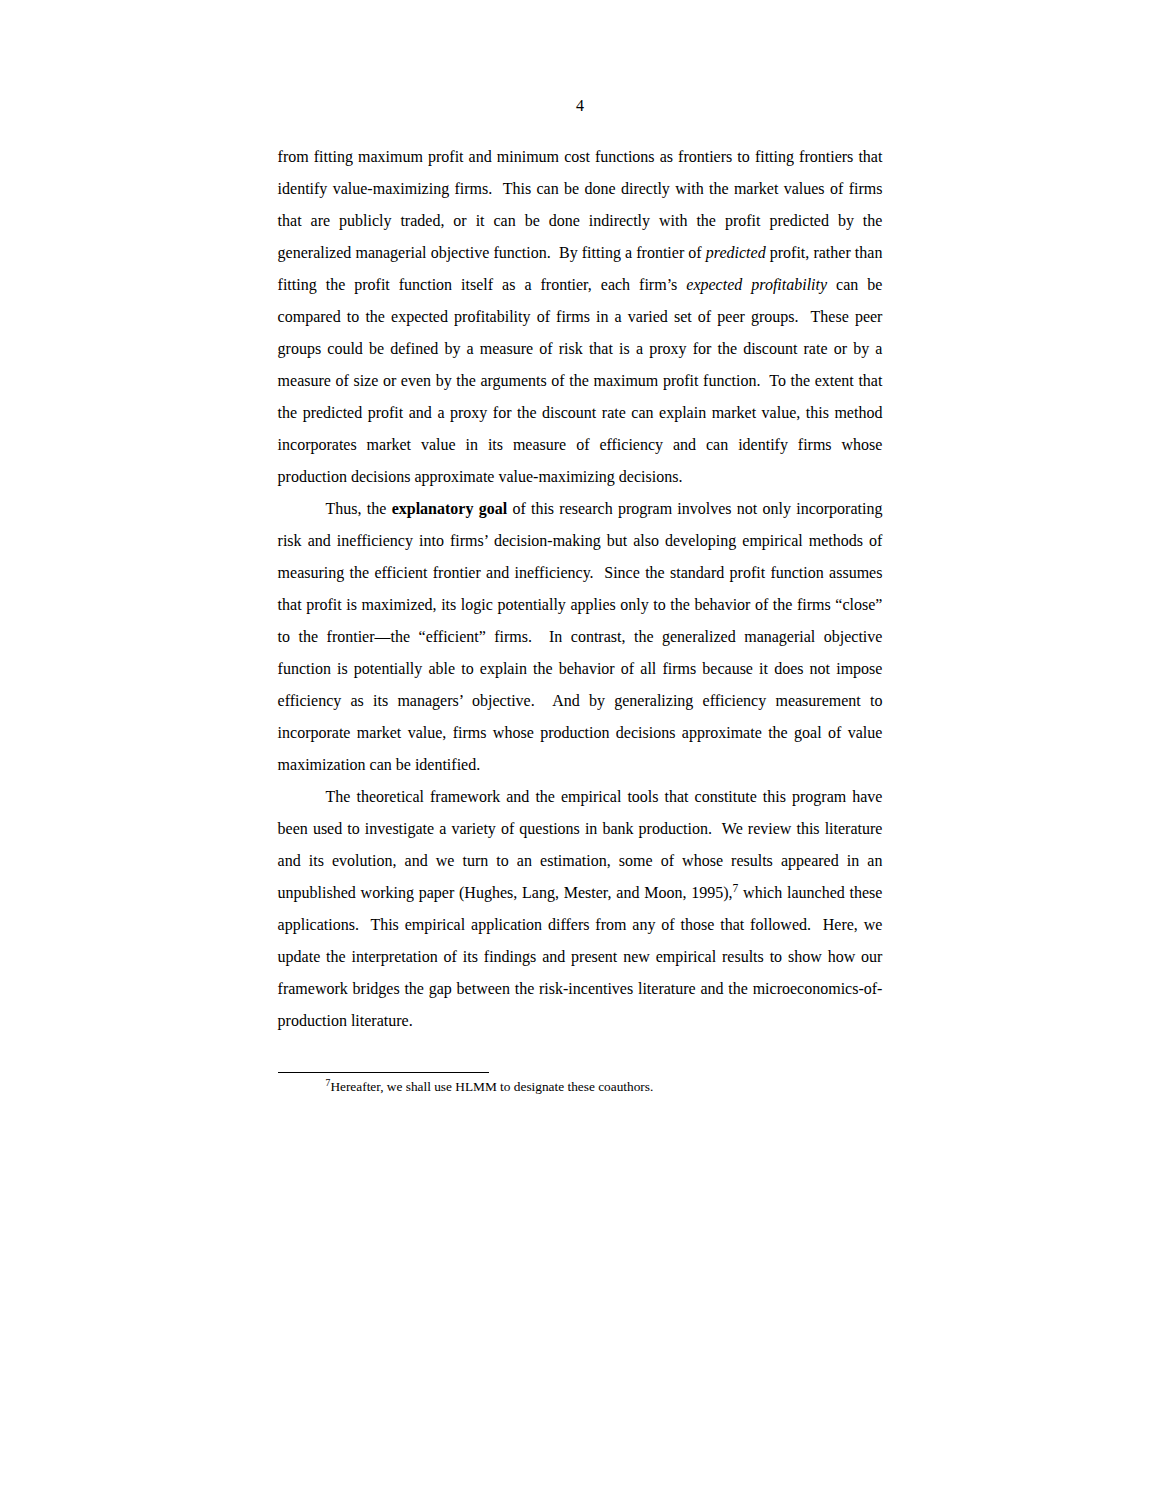4
from fitting maximum profit and minimum cost functions as frontiers to fitting frontiers that identify value-maximizing firms. This can be done directly with the market values of firms that are publicly traded, or it can be done indirectly with the profit predicted by the generalized managerial objective function. By fitting a frontier of predicted profit, rather than fitting the profit function itself as a frontier, each firm’s expected profitability can be compared to the expected profitability of firms in a varied set of peer groups. These peer groups could be defined by a measure of risk that is a proxy for the discount rate or by a measure of size or even by the arguments of the maximum profit function. To the extent that the predicted profit and a proxy for the discount rate can explain market value, this method incorporates market value in its measure of efficiency and can identify firms whose production decisions approximate value-maximizing decisions.
Thus, the explanatory goal of this research program involves not only incorporating risk and inefficiency into firms’ decision-making but also developing empirical methods of measuring the efficient frontier and inefficiency. Since the standard profit function assumes that profit is maximized, its logic potentially applies only to the behavior of the firms “close” to the frontier—the “efficient” firms. In contrast, the generalized managerial objective function is potentially able to explain the behavior of all firms because it does not impose efficiency as its managers’ objective. And by generalizing efficiency measurement to incorporate market value, firms whose production decisions approximate the goal of value maximization can be identified.
The theoretical framework and the empirical tools that constitute this program have been used to investigate a variety of questions in bank production. We review this literature and its evolution, and we turn to an estimation, some of whose results appeared in an unpublished working paper (Hughes, Lang, Mester, and Moon, 1995),7 which launched these applications. This empirical application differs from any of those that followed. Here, we update the interpretation of its findings and present new empirical results to show how our framework bridges the gap between the risk-incentives literature and the microeconomics-of-production literature.
7Hereafter, we shall use HLMM to designate these coauthors.